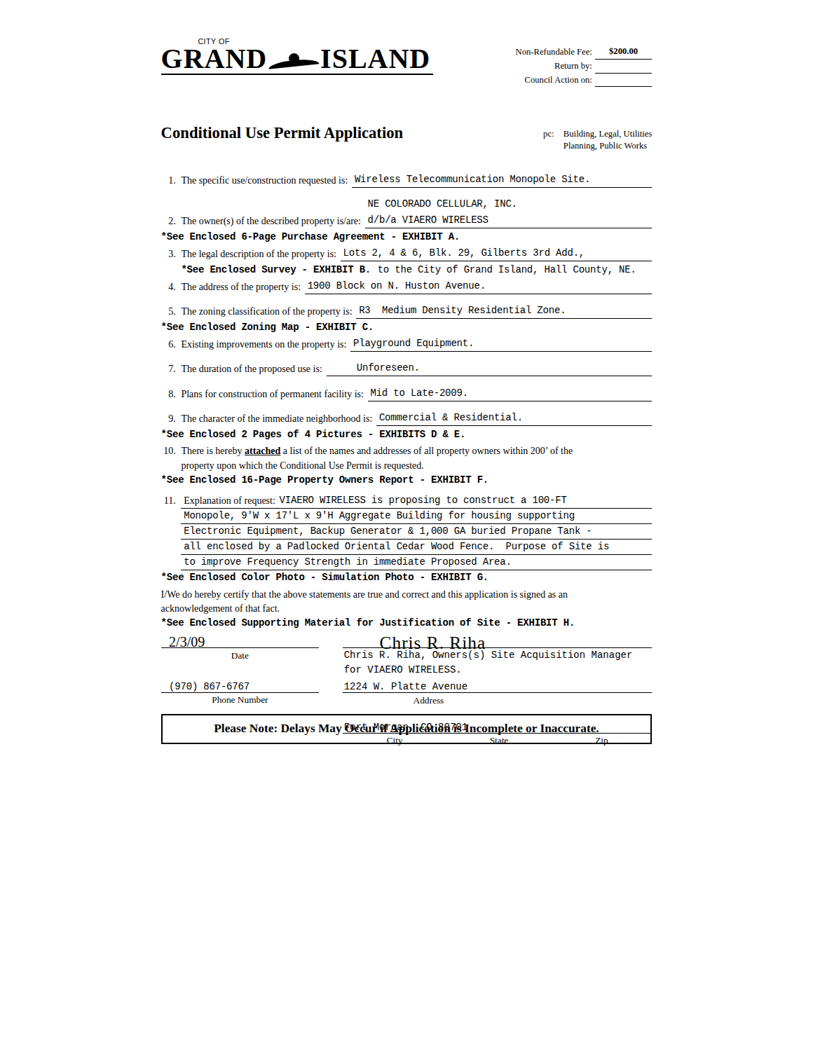CITY OF
GRAND ISLAND
Non-Refundable Fee:$200.00
Return by:
Council Action on:
Conditional Use Permit Application
pc: Building, Legal, Utilities
Planning, Public Works
1.
The specific use/construction requested is:
Wireless Telecommunication Monopole Site.
The owner(s) of the described property is/are:
NE COLORADO CELLULAR, INC.
2.
The owner(s) of the described property is/are:
d/b/a VIAERO WIRELESS
*See Enclosed 6-Page Purchase Agreement - EXHIBIT A.
3.
The legal description of the property is:
Lots 2, 4 & 6, Blk. 29, Gilberts 3rd Add.,
*See Enclosed Survey - EXHIBIT B.
to the City of Grand Island, Hall County, NE.
4.
The address of the property is:
1900 Block on N. Huston Avenue.
5.
The zoning classification of the property is:
R3 Medium Density Residential Zone.
*See Enclosed Zoning Map - EXHIBIT C.
6.
Existing improvements on the property is:
Playground Equipment.
7.
The duration of the proposed use is:
Unforeseen.
8.
Plans for construction of permanent facility is:
Mid to Late-2009.
9.
The character of the immediate neighborhood is:
Commercial & Residential.
*See Enclosed 2 Pages of 4 Pictures - EXHIBITS D & E.
10.
There is hereby attached a list of the names and addresses of all property owners within 200’ of the
property upon which the Conditional Use Permit is requested.
*See Enclosed 16-Page Property Owners Report - EXHIBIT F.
11.
Explanation of request: VIAERO WIRELESS is proposing to construct a 100-FT
Monopole, 9'W x 17'L x 9'H Aggregate Building for housing supporting
Electronic Equipment, Backup Generator & 1,000 GA buried Propane Tank -
all enclosed by a Padlocked Oriental Cedar Wood Fence. Purpose of Site is
to improve Frequency Strength in immediate Proposed Area.
*See Enclosed Color Photo - Simulation Photo - EXHIBIT G.
I/We do hereby certify that the above statements are true and correct and this application is signed as an
acknowledgement of that fact.
*See Enclosed Supporting Material for Justification of Site - EXHIBIT H.
2/3/09
Date
Chris R. Riha
Chris R. Riha, Owners(s) Site Acquisition Manager
for VIAERO WIRELESS.
(970) 867-6767
Phone Number
1224 W. Platte Avenue
Address
Fort Morgan, CO 80701
City
State
Zip
Please Note: Delays May Occur if Application is Incomplete or Inaccurate.